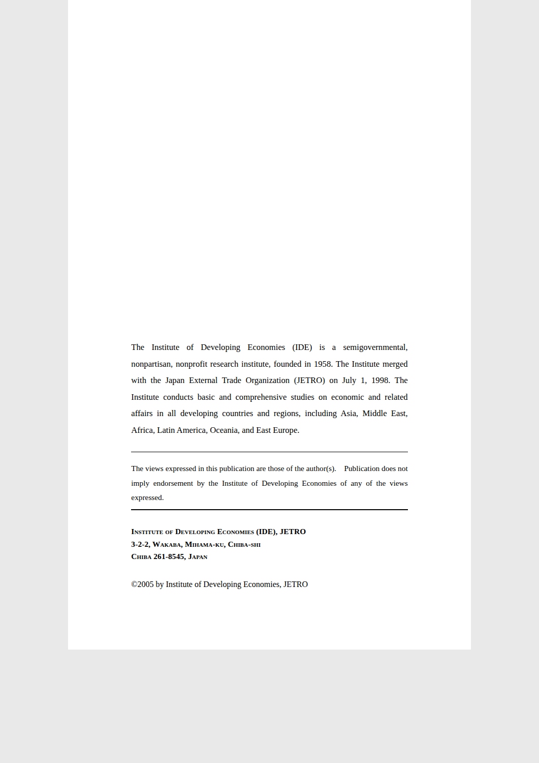The Institute of Developing Economies (IDE) is a semigovernmental, nonpartisan, nonprofit research institute, founded in 1958. The Institute merged with the Japan External Trade Organization (JETRO) on July 1, 1998. The Institute conducts basic and comprehensive studies on economic and related affairs in all developing countries and regions, including Asia, Middle East, Africa, Latin America, Oceania, and East Europe.
The views expressed in this publication are those of the author(s). Publication does not imply endorsement by the Institute of Developing Economies of any of the views expressed.
Institute of Developing Economies (IDE), JETRO 3-2-2, Wakaba, Mihama-ku, Chiba-shi Chiba 261-8545, Japan
©2005 by Institute of Developing Economies, JETRO